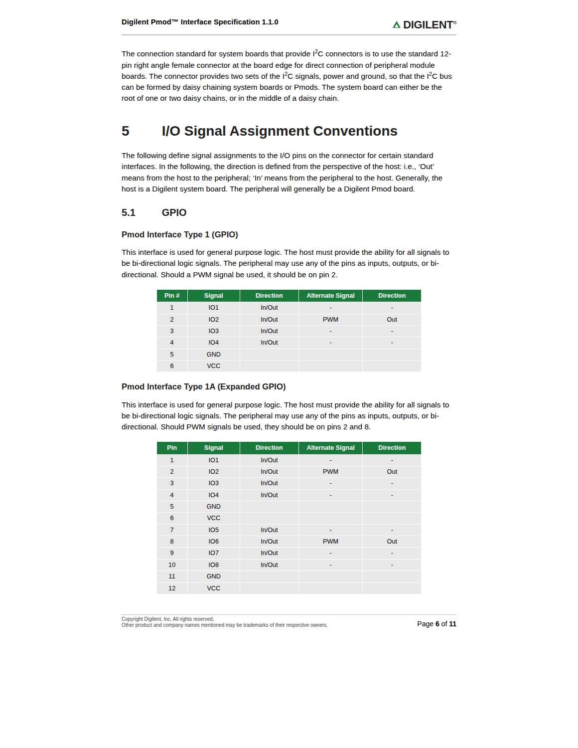Digilent Pmod™ Interface Specification 1.1.0
DIGILENT®
The connection standard for system boards that provide I2C connectors is to use the standard 12-pin right angle female connector at the board edge for direct connection of peripheral module boards. The connector provides two sets of the I2C signals, power and ground, so that the I2C bus can be formed by daisy chaining system boards or Pmods. The system board can either be the root of one or two daisy chains, or in the middle of a daisy chain.
5 I/O Signal Assignment Conventions
The following define signal assignments to the I/O pins on the connector for certain standard interfaces. In the following, the direction is defined from the perspective of the host: i.e., ‘Out’ means from the host to the peripheral; ‘In’ means from the peripheral to the host. Generally, the host is a Digilent system board. The peripheral will generally be a Digilent Pmod board.
5.1 GPIO
Pmod Interface Type 1 (GPIO)
This interface is used for general purpose logic. The host must provide the ability for all signals to be bi-directional logic signals. The peripheral may use any of the pins as inputs, outputs, or bi-directional. Should a PWM signal be used, it should be on pin 2.
| Pin # | Signal | Direction | Alternate Signal | Direction |
| --- | --- | --- | --- | --- |
| 1 | IO1 | In/Out | - | - |
| 2 | IO2 | In/Out | PWM | Out |
| 3 | IO3 | In/Out | - | - |
| 4 | IO4 | In/Out | - | - |
| 5 | GND | | | |
| 6 | VCC | | | |
Pmod Interface Type 1A (Expanded GPIO)
This interface is used for general purpose logic. The host must provide the ability for all signals to be bi-directional logic signals. The peripheral may use any of the pins as inputs, outputs, or bi-directional. Should PWM signals be used, they should be on pins 2 and 8.
| Pin | Signal | Direction | Alternate Signal | Direction |
| --- | --- | --- | --- | --- |
| 1 | IO1 | In/Out | - | - |
| 2 | IO2 | In/Out | PWM | Out |
| 3 | IO3 | In/Out | - | - |
| 4 | IO4 | In/Out | - | - |
| 5 | GND | | | |
| 6 | VCC | | | |
| 7 | IO5 | In/Out | - | - |
| 8 | IO6 | In/Out | PWM | Out |
| 9 | IO7 | In/Out | - | - |
| 10 | IO8 | In/Out | - | - |
| 11 | GND | | | |
| 12 | VCC | | | |
Copyright Digilent, Inc. All rights reserved.
Other product and company names mentioned may be trademarks of their respective owners.
Page 6 of 11